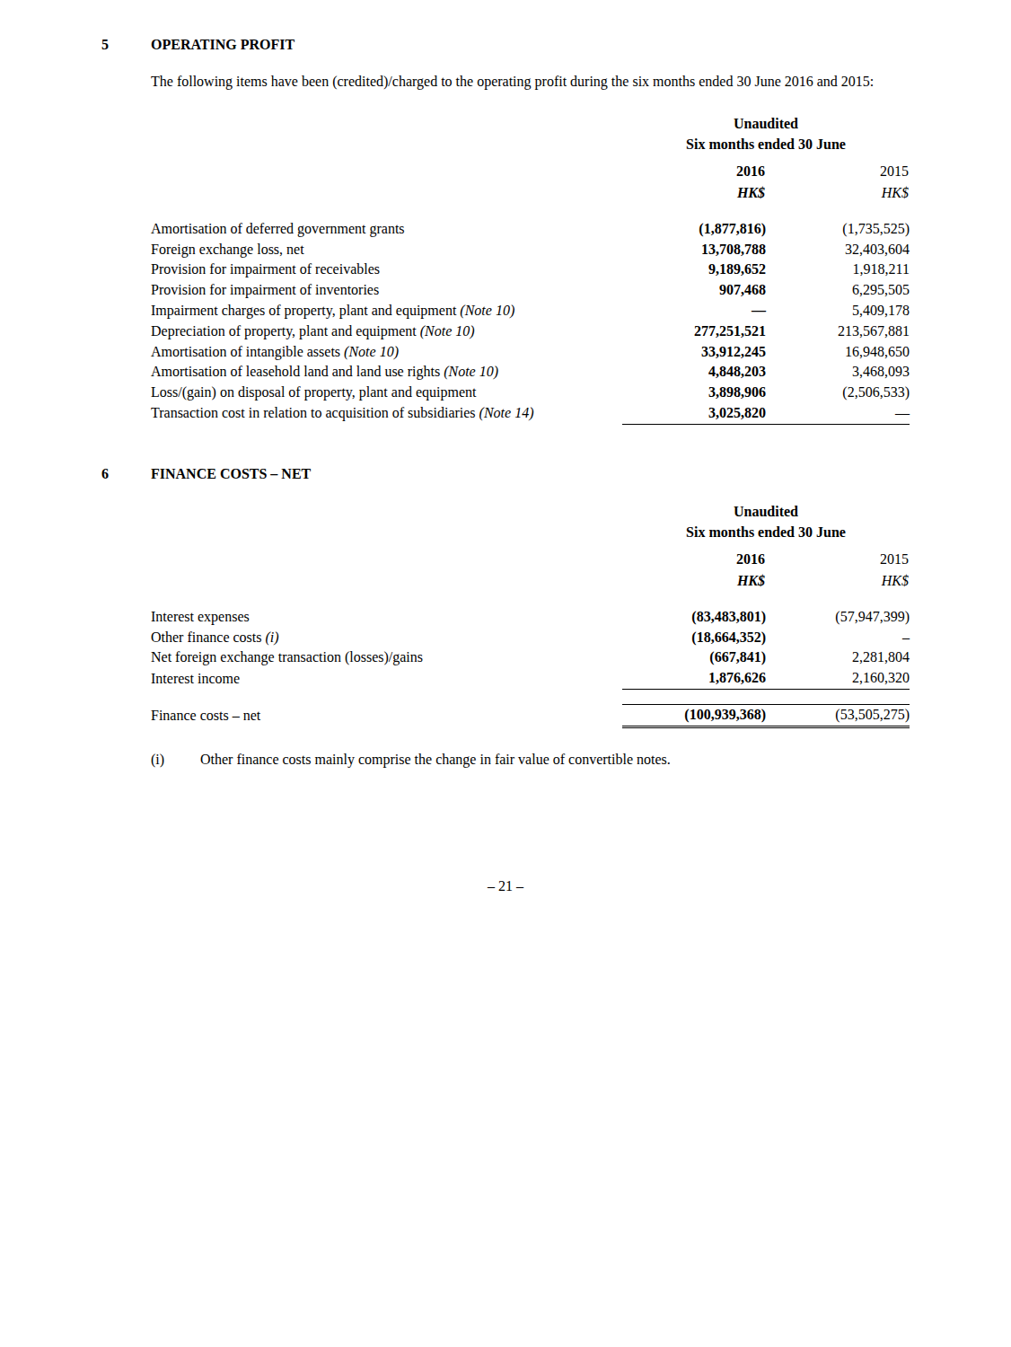5
OPERATING PROFIT
The following items have been (credited)/charged to the operating profit during the six months ended 30 June 2016 and 2015:
| | Unaudited |
| | Six months ended 30 June |
| | 2016 | 2015 |
| | HK$ | HK$ |
| Amortisation of deferred government grants | (1,877,816) | (1,735,525) |
| Foreign exchange loss, net | 13,708,788 | 32,403,604 |
| Provision for impairment of receivables | 9,189,652 | 1,918,211 |
| Provision for impairment of inventories | 907,468 | 6,295,505 |
| Impairment charges of property, plant and equipment (Note 10) | — | 5,409,178 |
| Depreciation of property, plant and equipment (Note 10) | 277,251,521 | 213,567,881 |
| Amortisation of intangible assets (Note 10) | 33,912,245 | 16,948,650 |
| Amortisation of leasehold land and land use rights (Note 10) | 4,848,203 | 3,468,093 |
| Loss/(gain) on disposal of property, plant and equipment | 3,898,906 | (2,506,533) |
| Transaction cost in relation to acquisition of subsidiaries (Note 14) | 3,025,820 | — |
6
FINANCE COSTS – NET
| | Unaudited |
| | Six months ended 30 June |
| | 2016 | 2015 |
| | HK$ | HK$ |
| Interest expenses | (83,483,801) | (57,947,399) |
| Other finance costs (i) | (18,664,352) | – |
| Net foreign exchange transaction (losses)/gains | (667,841) | 2,281,804 |
| Interest income | 1,876,626 | 2,160,320 |
| Finance costs – net | (100,939,368) | (53,505,275) |
(i)
Other finance costs mainly comprise the change in fair value of convertible notes.
– 21 –